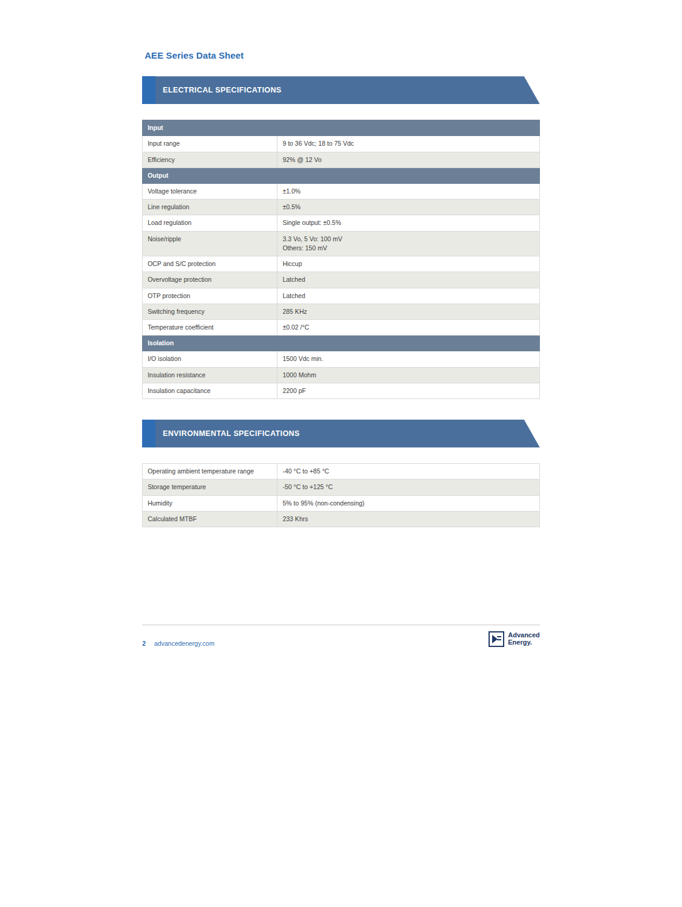AEE Series Data Sheet
ELECTRICAL SPECIFICATIONS
| Input |
| Input range | 9 to 36 Vdc; 18 to 75 Vdc |
| Efficiency | 92% @ 12 Vo |
| Output |
| Voltage tolerance | ±1.0% |
| Line regulation | ±0.5% |
| Load regulation | Single output: ±0.5% |
| Noise/ripple | 3.3 Vo, 5 Vo: 100 mV Others: 150 mV |
| OCP and S/C protection | Hiccup |
| Overvoltage protection | Latched |
| OTP protection | Latched |
| Switching frequency | 285 KHz |
| Temperature coefficient | ±0.02 /°C |
| Isolation |
| I/O isolation | 1500 Vdc min. |
| Insulation resistance | 1000 Mohm |
| Insulation capacitance | 2200 pF |
ENVIRONMENTAL SPECIFICATIONS
| Operating ambient temperature range | -40 °C to +85 °C |
| Storage temperature | -50 °C to +125 °C |
| Humidity | 5% to 95% (non-condensing) |
| Calculated MTBF | 233 Khrs |
2advancedenergy.com
AdvancedEnergy.